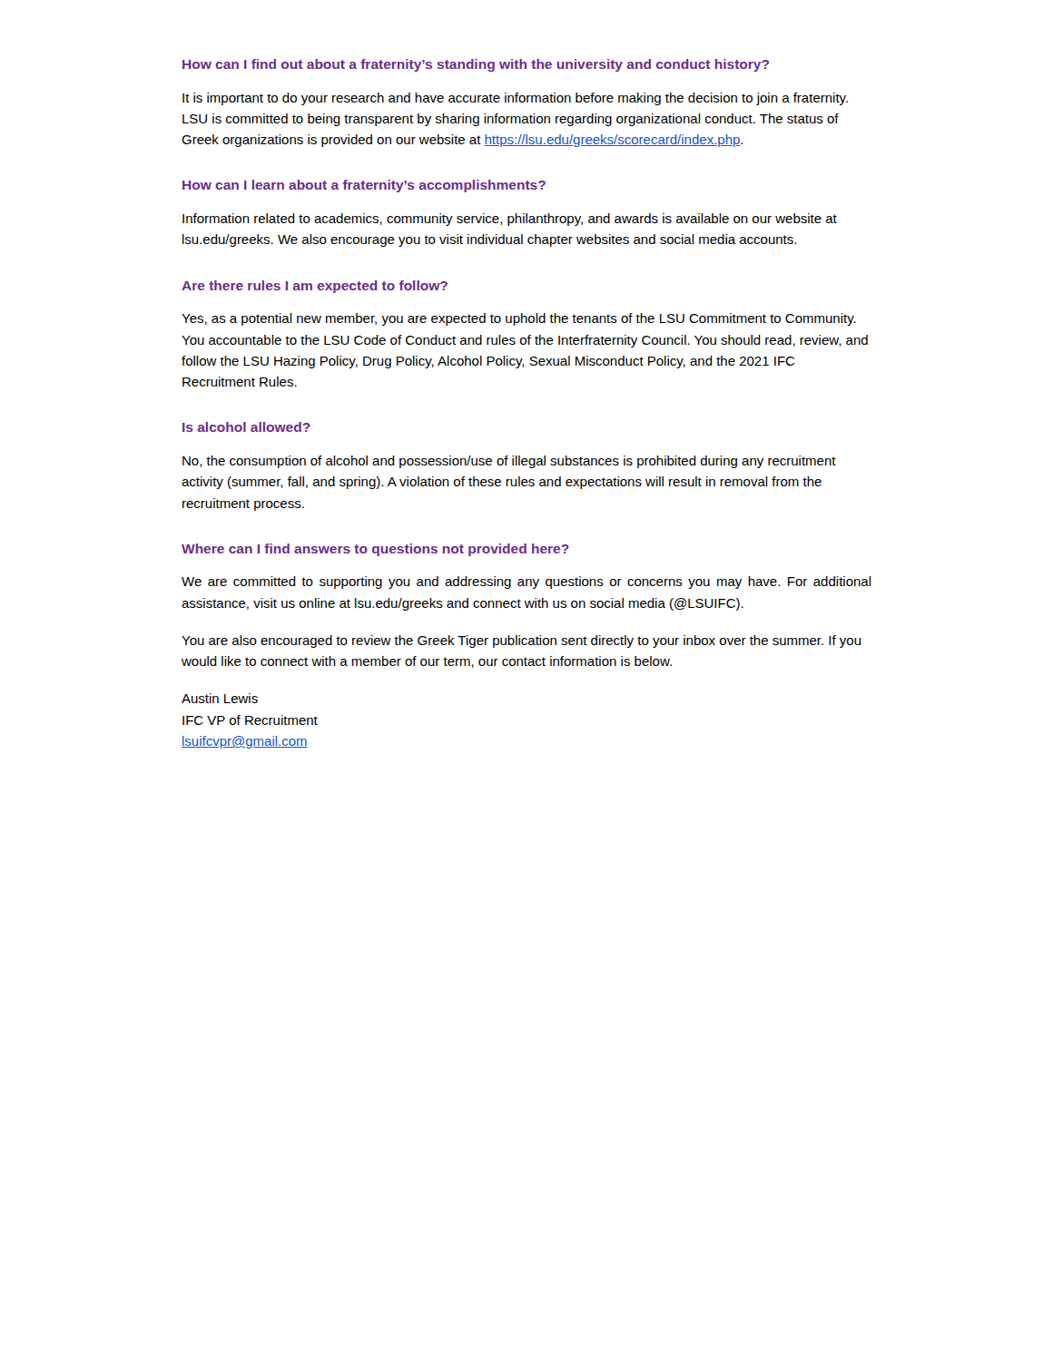How can I find out about a fraternity’s standing with the university and conduct history?
It is important to do your research and have accurate information before making the decision to join a fraternity. LSU is committed to being transparent by sharing information regarding organizational conduct. The status of Greek organizations is provided on our website at https://lsu.edu/greeks/scorecard/index.php.
How can I learn about a fraternity’s accomplishments?
Information related to academics, community service, philanthropy, and awards is available on our website at lsu.edu/greeks. We also encourage you to visit individual chapter websites and social media accounts.
Are there rules I am expected to follow?
Yes, as a potential new member, you are expected to uphold the tenants of the LSU Commitment to Community. You accountable to the LSU Code of Conduct and rules of the Interfraternity Council. You should read, review, and follow the LSU Hazing Policy, Drug Policy, Alcohol Policy, Sexual Misconduct Policy, and the 2021 IFC Recruitment Rules.
Is alcohol allowed?
No, the consumption of alcohol and possession/use of illegal substances is prohibited during any recruitment activity (summer, fall, and spring). A violation of these rules and expectations will result in removal from the recruitment process.
Where can I find answers to questions not provided here?
We are committed to supporting you and addressing any questions or concerns you may have. For additional assistance, visit us online at lsu.edu/greeks and connect with us on social media (@LSUIFC).
You are also encouraged to review the Greek Tiger publication sent directly to your inbox over the summer. If you would like to connect with a member of our term, our contact information is below.
Austin Lewis
IFC VP of Recruitment
lsuifcvpr@gmail.com